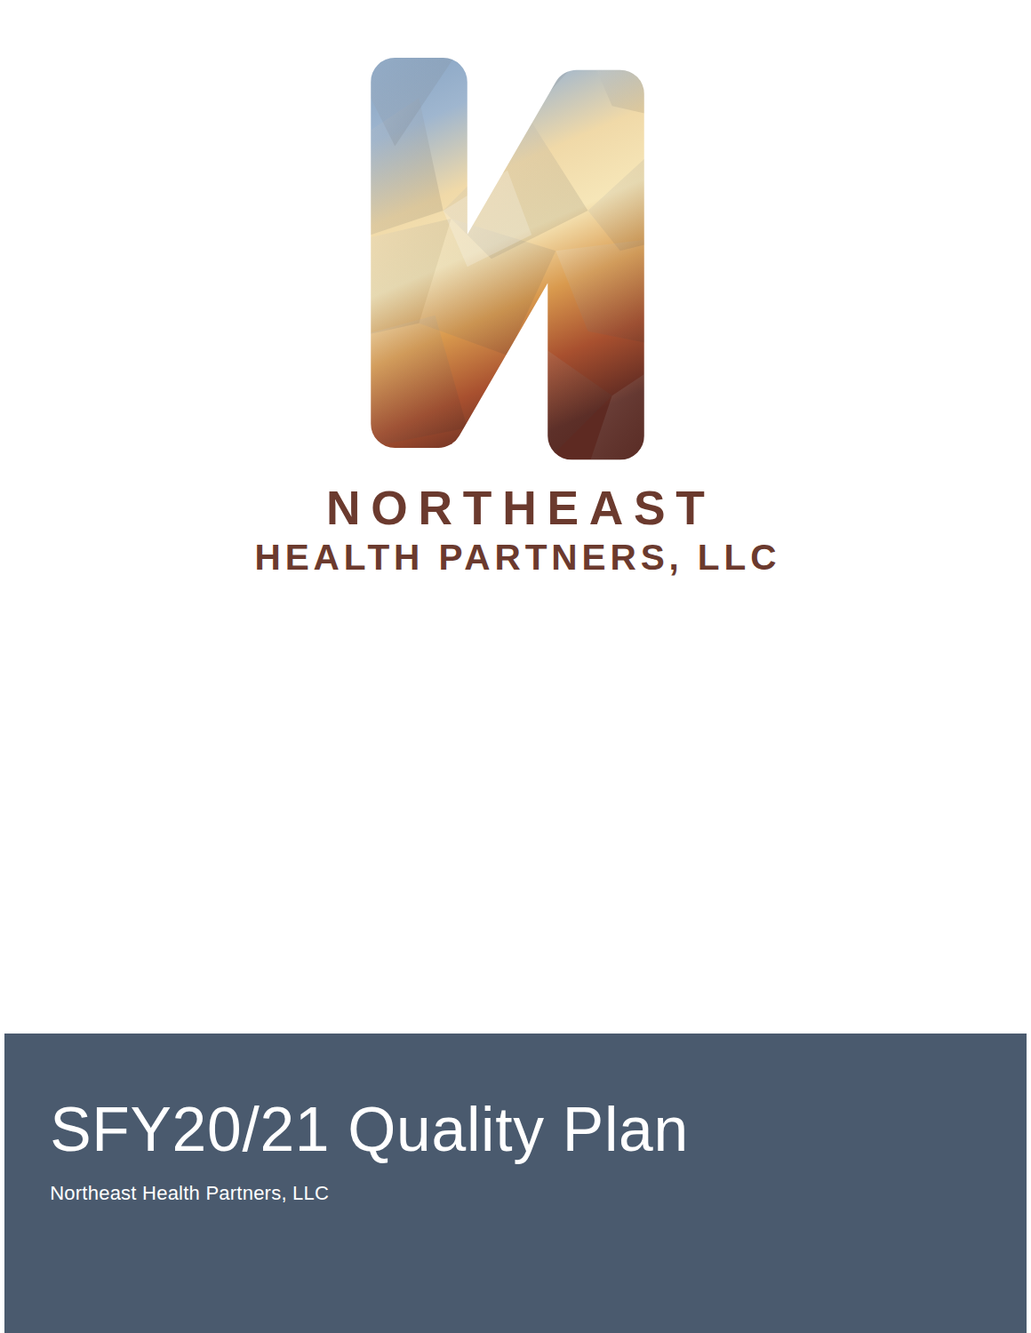NORTHEAST HEALTH PARTNERS, LLC
SFY20/21 Quality Plan
Northeast Health Partners, LLC